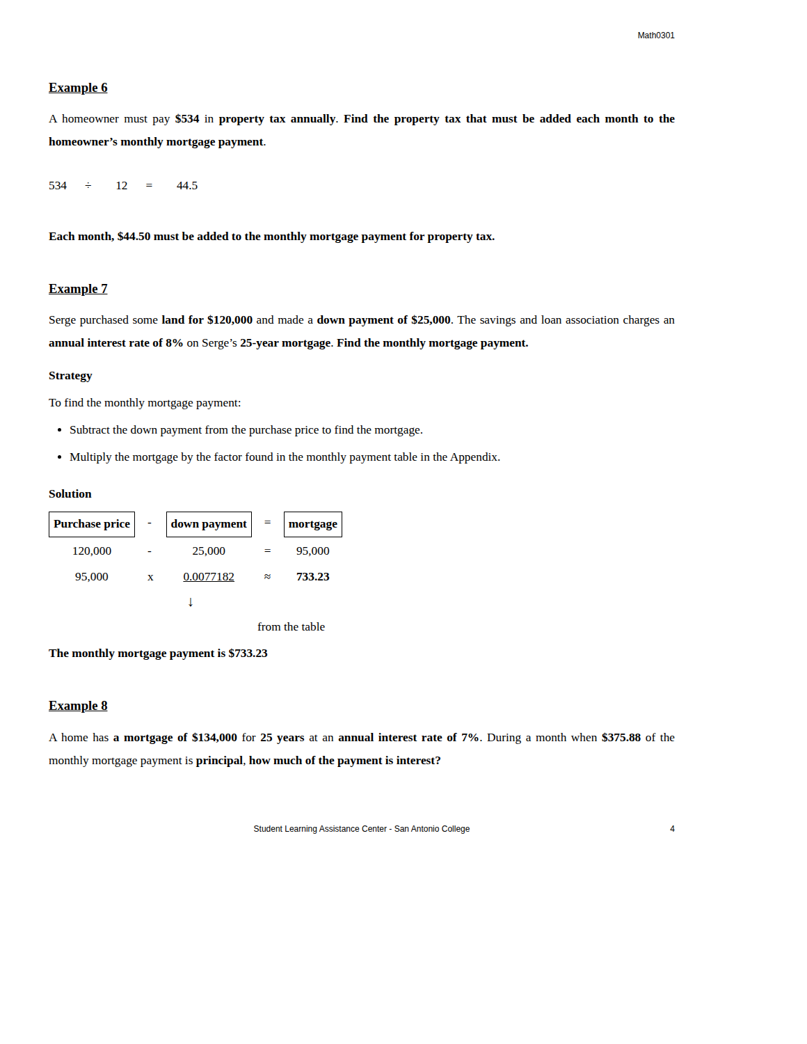Math0301
Example 6
A homeowner must pay $534 in property tax annually. Find the property tax that must be added each month to the homeowner’s monthly mortgage payment.
534 ÷ 12 = 44.5
Each month, $44.50 must be added to the monthly mortgage payment for property tax.
Example 7
Serge purchased some land for $120,000 and made a down payment of $25,000. The savings and loan association charges an annual interest rate of 8% on Serge’s 25-year mortgage. Find the monthly mortgage payment.
Strategy
To find the monthly mortgage payment:
Subtract the down payment from the purchase price to find the mortgage.
Multiply the mortgage by the factor found in the monthly payment table in the Appendix.
Solution
| Purchase price | - | down payment | = | mortgage |
| 120,000 | - | 25,000 | = | 95,000 |
| 95,000 | x | 0.0077182 | ≈ | 733.23 |
| | | ↓ | | |
from the table
The monthly mortgage payment is $733.23
Example 8
A home has a mortgage of $134,000 for 25 years at an annual interest rate of 7%. During a month when $375.88 of the monthly mortgage payment is principal, how much of the payment is interest?
Student Learning Assistance Center - San Antonio College 4